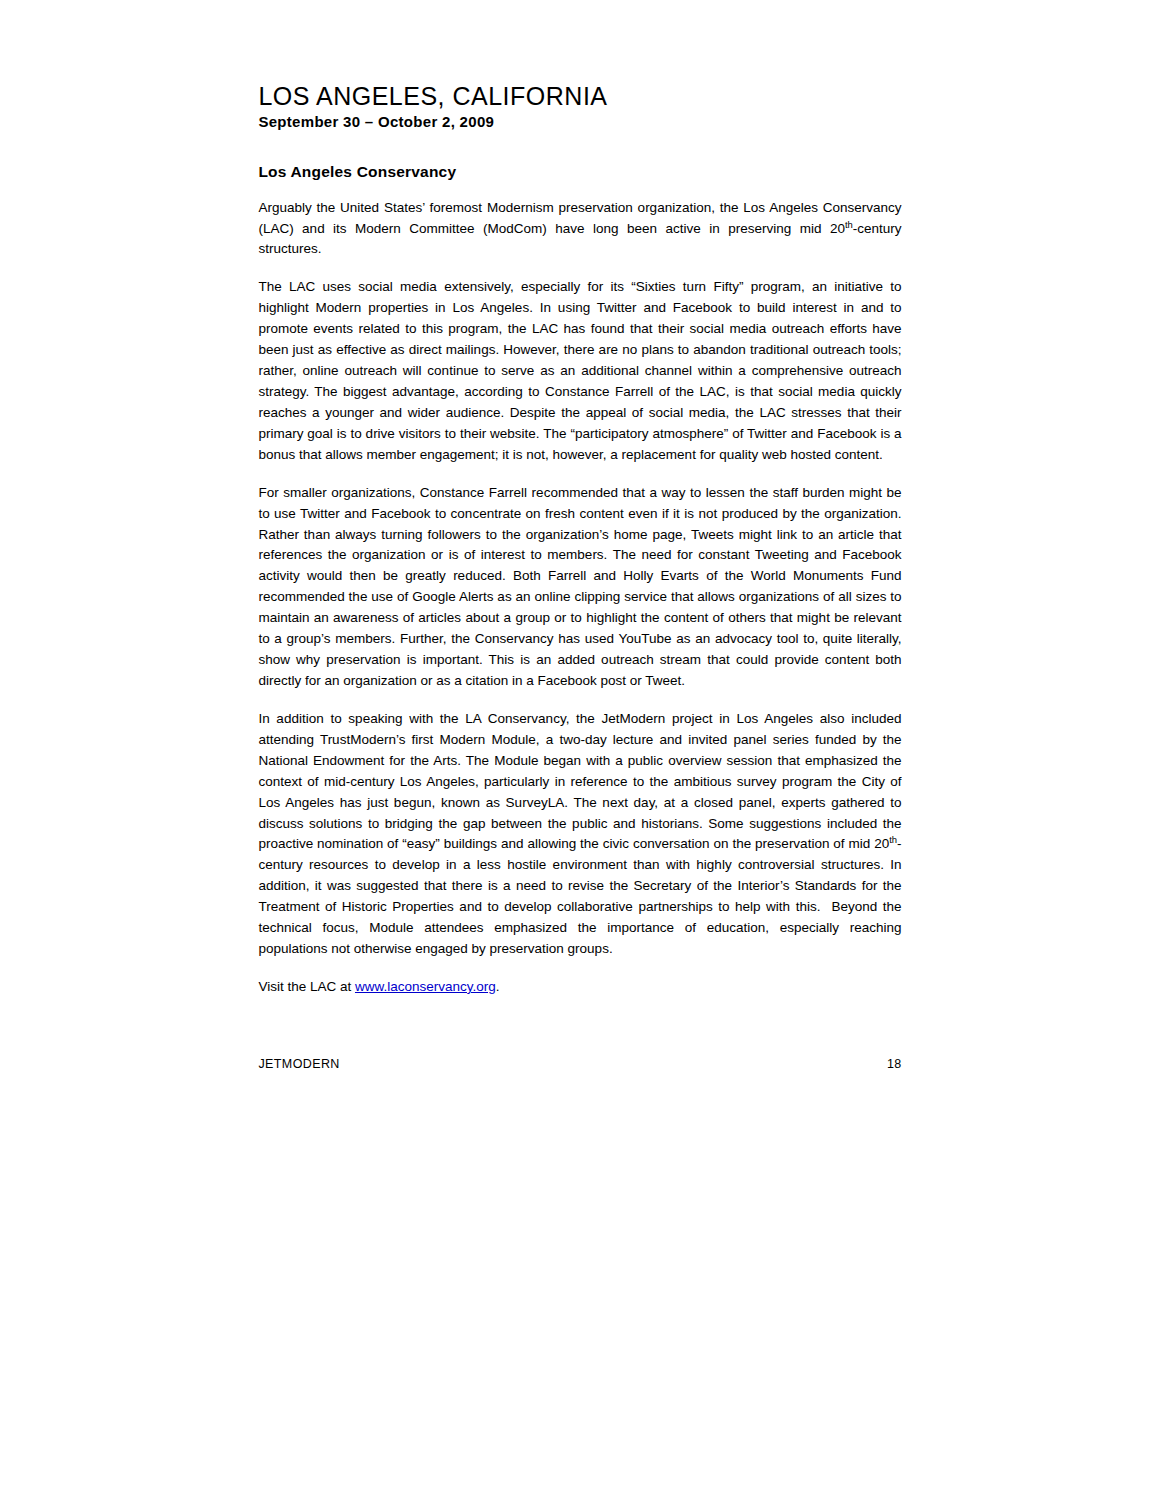LOS ANGELES, CALIFORNIA
September 30 – October 2, 2009
Los Angeles Conservancy
Arguably the United States’ foremost Modernism preservation organization, the Los Angeles Conservancy (LAC) and its Modern Committee (ModCom) have long been active in preserving mid 20th-century structures.
The LAC uses social media extensively, especially for its “Sixties turn Fifty” program, an initiative to highlight Modern properties in Los Angeles. In using Twitter and Facebook to build interest in and to promote events related to this program, the LAC has found that their social media outreach efforts have been just as effective as direct mailings. However, there are no plans to abandon traditional outreach tools; rather, online outreach will continue to serve as an additional channel within a comprehensive outreach strategy. The biggest advantage, according to Constance Farrell of the LAC, is that social media quickly reaches a younger and wider audience. Despite the appeal of social media, the LAC stresses that their primary goal is to drive visitors to their website. The “participatory atmosphere” of Twitter and Facebook is a bonus that allows member engagement; it is not, however, a replacement for quality web hosted content.
For smaller organizations, Constance Farrell recommended that a way to lessen the staff burden might be to use Twitter and Facebook to concentrate on fresh content even if it is not produced by the organization. Rather than always turning followers to the organization’s home page, Tweets might link to an article that references the organization or is of interest to members. The need for constant Tweeting and Facebook activity would then be greatly reduced. Both Farrell and Holly Evarts of the World Monuments Fund recommended the use of Google Alerts as an online clipping service that allows organizations of all sizes to maintain an awareness of articles about a group or to highlight the content of others that might be relevant to a group’s members. Further, the Conservancy has used YouTube as an advocacy tool to, quite literally, show why preservation is important. This is an added outreach stream that could provide content both directly for an organization or as a citation in a Facebook post or Tweet.
In addition to speaking with the LA Conservancy, the JetModern project in Los Angeles also included attending TrustModern’s first Modern Module, a two-day lecture and invited panel series funded by the National Endowment for the Arts. The Module began with a public overview session that emphasized the context of mid-century Los Angeles, particularly in reference to the ambitious survey program the City of Los Angeles has just begun, known as SurveyLA. The next day, at a closed panel, experts gathered to discuss solutions to bridging the gap between the public and historians. Some suggestions included the proactive nomination of “easy” buildings and allowing the civic conversation on the preservation of mid 20th-century resources to develop in a less hostile environment than with highly controversial structures. In addition, it was suggested that there is a need to revise the Secretary of the Interior’s Standards for the Treatment of Historic Properties and to develop collaborative partnerships to help with this. Beyond the technical focus, Module attendees emphasized the importance of education, especially reaching populations not otherwise engaged by preservation groups.
Visit the LAC at www.laconservancy.org.
JETMODERN 18